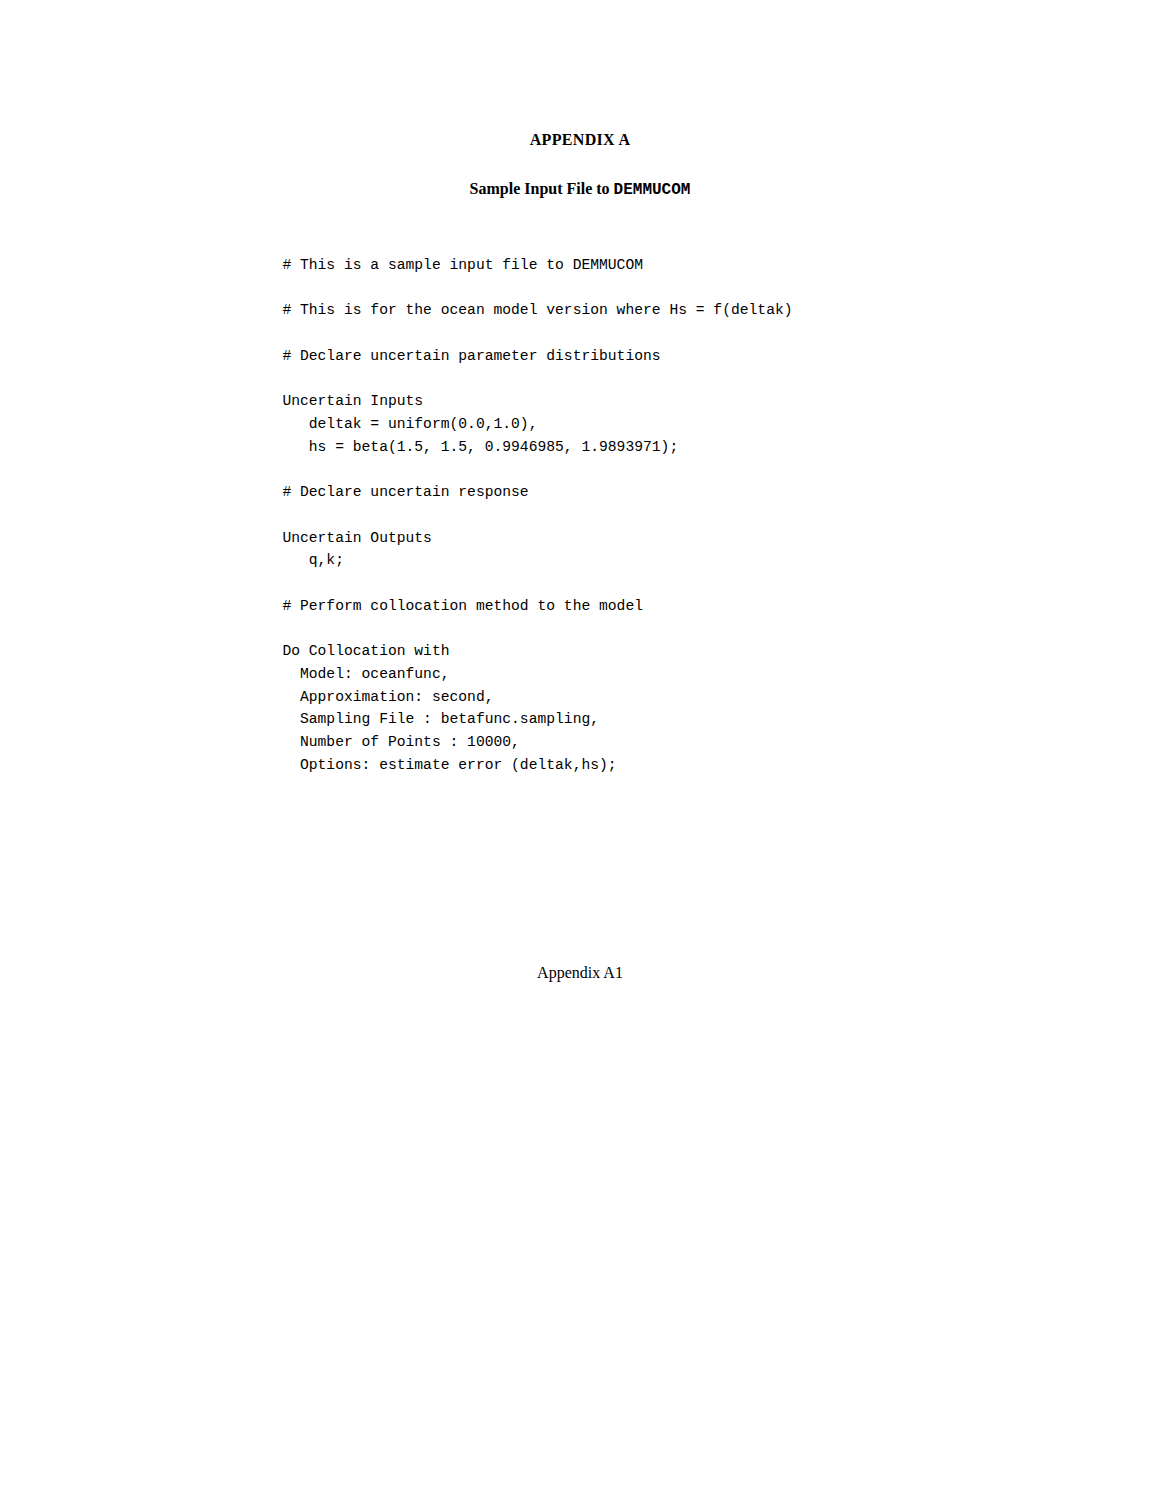APPENDIX A
Sample Input File to DEMMUCOM
# This is a sample input file to DEMMUCOM

# This is for the ocean model version where Hs = f(deltak)

# Declare uncertain parameter distributions

Uncertain Inputs
   deltak = uniform(0.0,1.0),
   hs = beta(1.5, 1.5, 0.9946985, 1.9893971);

# Declare uncertain response

Uncertain Outputs
   q,k;

# Perform collocation method to the model

Do Collocation with
  Model: oceanfunc,
  Approximation: second,
  Sampling File : betafunc.sampling,
  Number of Points : 10000,
  Options: estimate error (deltak,hs);
Appendix A1